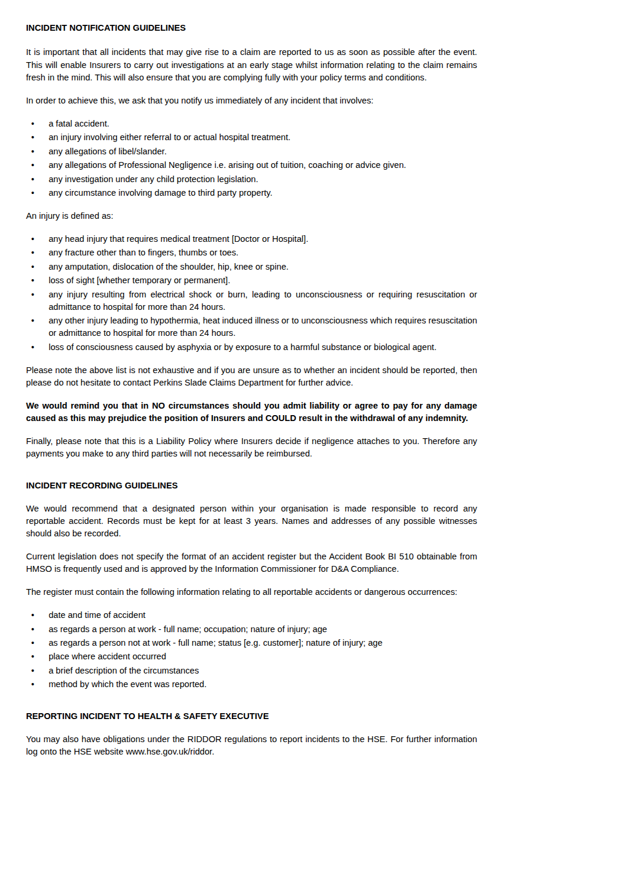Incident Notification Guidelines
It is important that all incidents that may give rise to a claim are reported to us as soon as possible after the event. This will enable Insurers to carry out investigations at an early stage whilst information relating to the claim remains fresh in the mind. This will also ensure that you are complying fully with your policy terms and conditions.
In order to achieve this, we ask that you notify us immediately of any incident that involves:
a fatal accident.
an injury involving either referral to or actual hospital treatment.
any allegations of libel/slander.
any allegations of Professional Negligence i.e. arising out of tuition, coaching or advice given.
any investigation under any child protection legislation.
any circumstance involving damage to third party property.
An injury is defined as:
any head injury that requires medical treatment [Doctor or Hospital].
any fracture other than to fingers, thumbs or toes.
any amputation, dislocation of the shoulder, hip, knee or spine.
loss of sight [whether temporary or permanent].
any injury resulting from electrical shock or burn, leading to unconsciousness or requiring resuscitation or admittance to hospital for more than 24 hours.
any other injury leading to hypothermia, heat induced illness or to unconsciousness which requires resuscitation or admittance to hospital for more than 24 hours.
loss of consciousness caused by asphyxia or by exposure to a harmful substance or biological agent.
Please note the above list is not exhaustive and if you are unsure as to whether an incident should be reported, then please do not hesitate to contact Perkins Slade Claims Department for further advice.
We would remind you that in NO circumstances should you admit liability or agree to pay for any damage caused as this may prejudice the position of Insurers and COULD result in the withdrawal of any indemnity.
Finally, please note that this is a Liability Policy where Insurers decide if negligence attaches to you. Therefore any payments you make to any third parties will not necessarily be reimbursed.
Incident Recording Guidelines
We would recommend that a designated person within your organisation is made responsible to record any reportable accident. Records must be kept for at least 3 years. Names and addresses of any possible witnesses should also be recorded.
Current legislation does not specify the format of an accident register but the Accident Book BI 510 obtainable from HMSO is frequently used and is approved by the Information Commissioner for D&A Compliance.
The register must contain the following information relating to all reportable accidents or dangerous occurrences:
date and time of accident
as regards a person at work - full name; occupation; nature of injury; age
as regards a person not at work - full name; status [e.g. customer]; nature of injury; age
place where accident occurred
a brief description of the circumstances
method by which the event was reported.
Reporting Incident to Health & Safety Executive
You may also have obligations under the RIDDOR regulations to report incidents to the HSE. For further information log onto the HSE website www.hse.gov.uk/riddor.